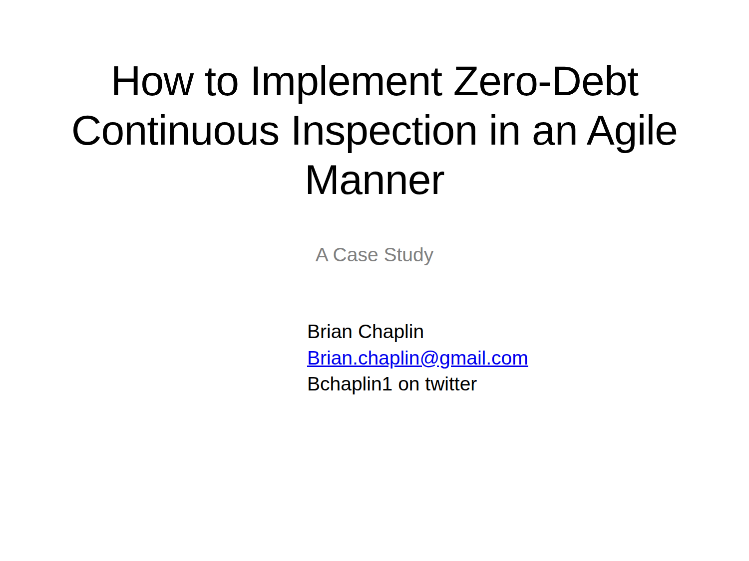How to Implement Zero-Debt Continuous Inspection in an Agile Manner
A Case Study
Brian Chaplin
Brian.chaplin@gmail.com
Bchaplin1 on twitter